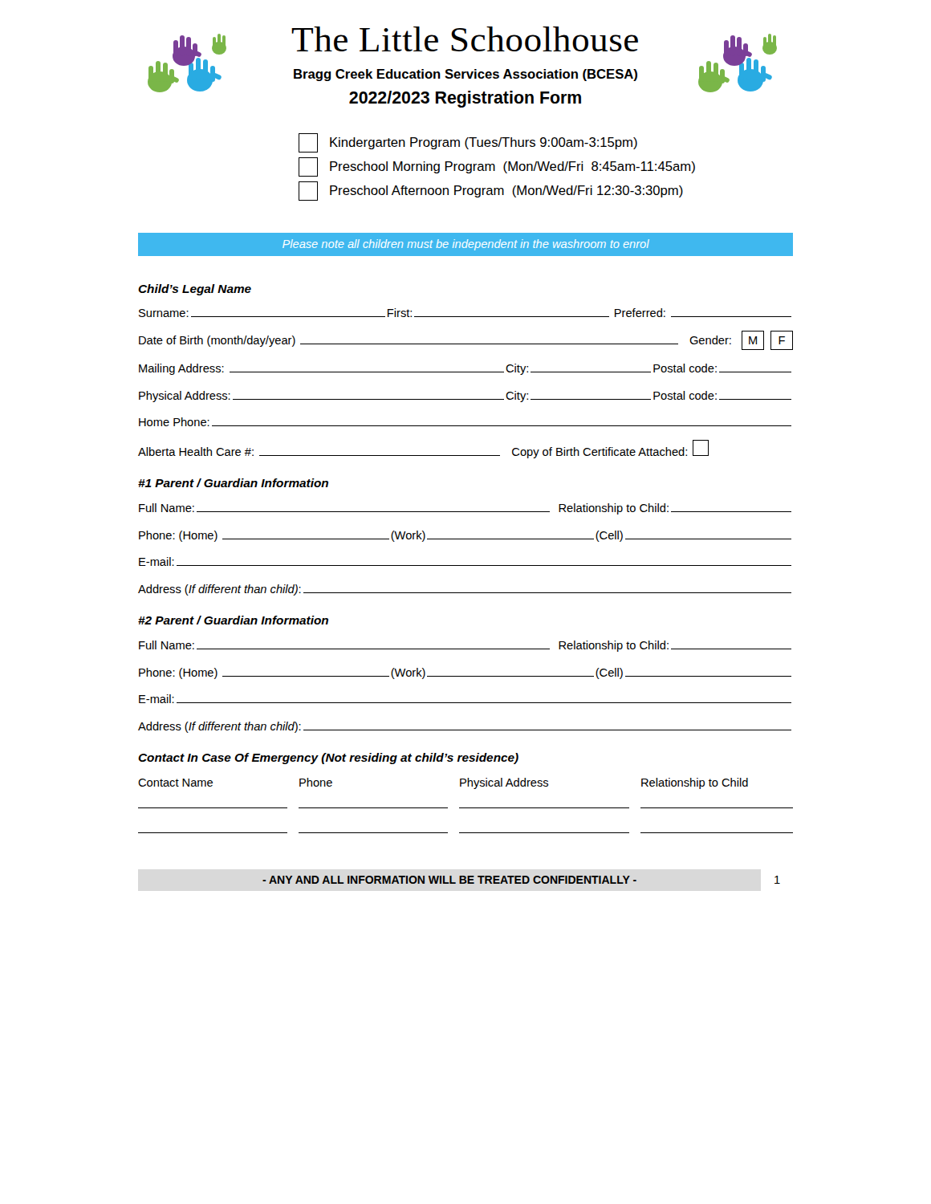The Little Schoolhouse
Bragg Creek Education Services Association (BCESA)
2022/2023 Registration Form
Kindergarten Program (Tues/Thurs 9:00am-3:15pm)
Preschool Morning Program (Mon/Wed/Fri 8:45am-11:45am)
Preschool Afternoon Program (Mon/Wed/Fri 12:30-3:30pm)
Please note all children must be independent in the washroom to enrol
Child’s Legal Name
Surname: First: Preferred:
Date of Birth (month/day/year) Gender: MF
Mailing Address: City: Postal code:
Physical Address: City: Postal code:
Home Phone:
Alberta Health Care #: Copy of Birth Certificate Attached:
#1 Parent / Guardian Information
Full Name: Relationship to Child:
Phone: (Home) (Work) (Cell)
E-mail:
Address (If different than child):
#2 Parent / Guardian Information
Full Name: Relationship to Child:
Phone: (Home) (Work) (Cell)
E-mail:
Address (If different than child):
Contact In Case Of Emergency (Not residing at child’s residence)
Contact Name
Phone
Physical Address
Relationship to Child
- ANY AND ALL INFORMATION WILL BE TREATED CONFIDENTIALLY -
1